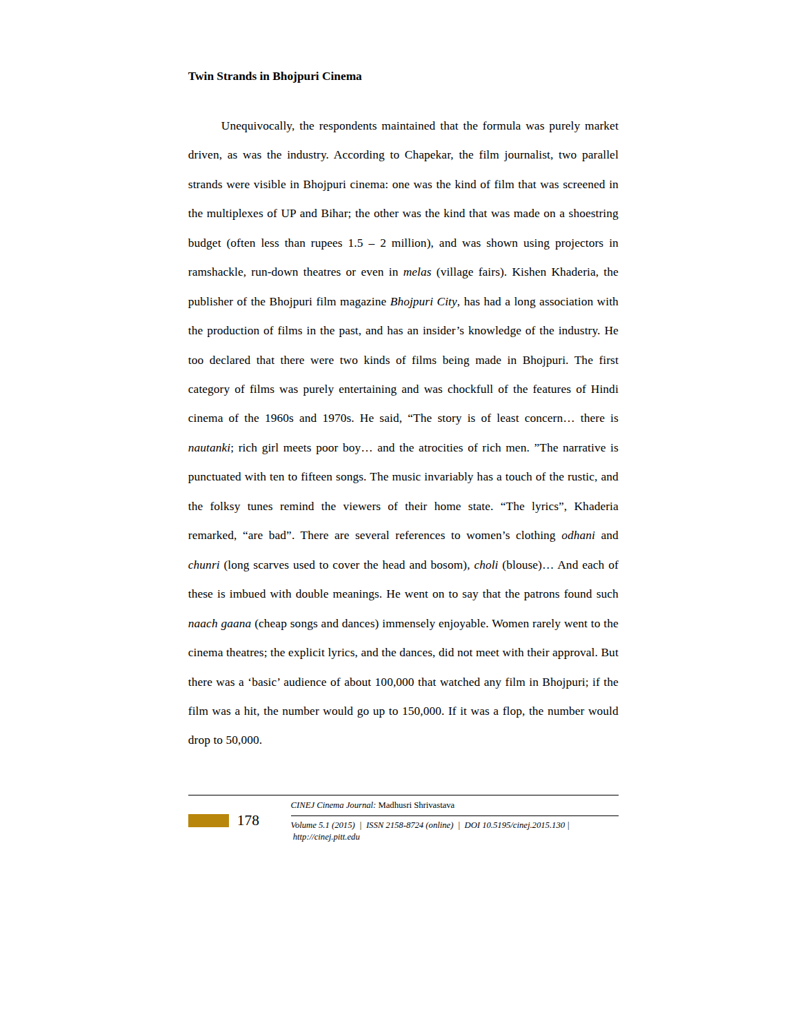Twin Strands in Bhojpuri Cinema
Unequivocally, the respondents maintained that the formula was purely market driven, as was the industry. According to Chapekar, the film journalist, two parallel strands were visible in Bhojpuri cinema: one was the kind of film that was screened in the multiplexes of UP and Bihar; the other was the kind that was made on a shoestring budget (often less than rupees 1.5 – 2 million), and was shown using projectors in ramshackle, run-down theatres or even in melas (village fairs). Kishen Khaderia, the publisher of the Bhojpuri film magazine Bhojpuri City, has had a long association with the production of films in the past, and has an insider’s knowledge of the industry. He too declared that there were two kinds of films being made in Bhojpuri. The first category of films was purely entertaining and was chockfull of the features of Hindi cinema of the 1960s and 1970s. He said, “The story is of least concern… there is nautanki; rich girl meets poor boy… and the atrocities of rich men. ”The narrative is punctuated with ten to fifteen songs. The music invariably has a touch of the rustic, and the folksy tunes remind the viewers of their home state. “The lyrics”, Khaderia remarked, “are bad”. There are several references to women’s clothing odhani and chunri (long scarves used to cover the head and bosom), choli (blouse)… And each of these is imbued with double meanings. He went on to say that the patrons found such naach gaana (cheap songs and dances) immensely enjoyable. Women rarely went to the cinema theatres; the explicit lyrics, and the dances, did not meet with their approval. But there was a ‘basic’ audience of about 100,000 that watched any film in Bhojpuri; if the film was a hit, the number would go up to 150,000. If it was a flop, the number would drop to 50,000.
178
CINEJ Cinema Journal: Madhusri Shrivastava
Volume 5.1 (2015) | ISSN 2158-8724 (online) | DOI 10.5195/cinej.2015.130 | http://cinej.pitt.edu